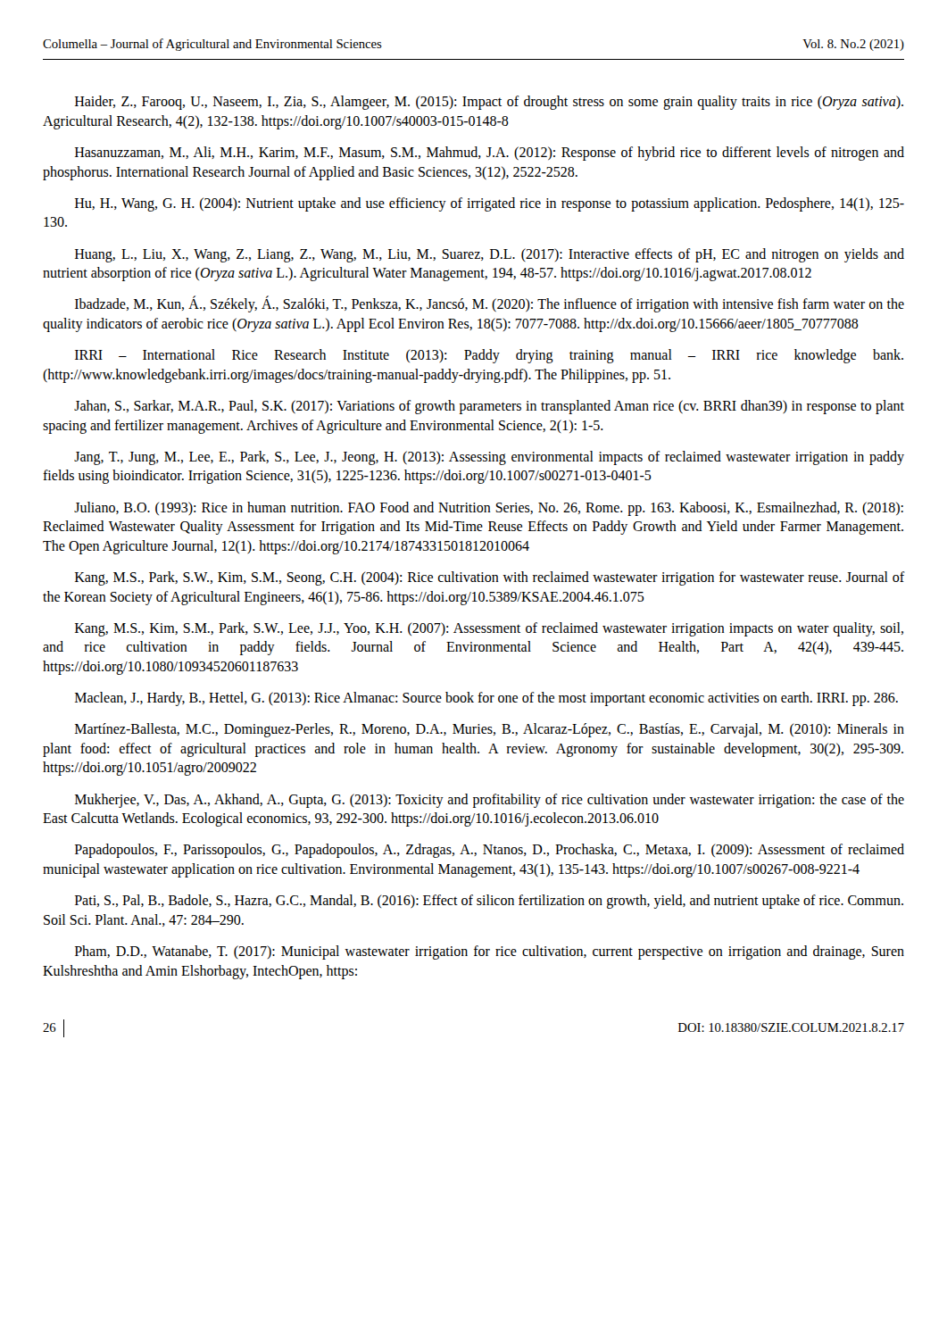Columella – Journal of Agricultural and Environmental Sciences Vol. 8. No.2 (2021)
Haider, Z., Farooq, U., Naseem, I., Zia, S., Alamgeer, M. (2015): Impact of drought stress on some grain quality traits in rice (Oryza sativa). Agricultural Research, 4(2), 132-138. https://doi.org/10.1007/s40003-015-0148-8
Hasanuzzaman, M., Ali, M.H., Karim, M.F., Masum, S.M., Mahmud, J.A. (2012): Response of hybrid rice to different levels of nitrogen and phosphorus. International Research Journal of Applied and Basic Sciences, 3(12), 2522-2528.
Hu, H., Wang, G. H. (2004): Nutrient uptake and use efficiency of irrigated rice in response to potassium application. Pedosphere, 14(1), 125-130.
Huang, L., Liu, X., Wang, Z., Liang, Z., Wang, M., Liu, M., Suarez, D.L. (2017): Interactive effects of pH, EC and nitrogen on yields and nutrient absorption of rice (Oryza sativa L.). Agricultural Water Management, 194, 48-57. https://doi.org/10.1016/j.agwat.2017.08.012
Ibadzade, M., Kun, Á., Székely, Á., Szalóki, T., Penksza, K., Jancsó, M. (2020): The influence of irrigation with intensive fish farm water on the quality indicators of aerobic rice (Oryza sativa L.). Appl Ecol Environ Res, 18(5): 7077-7088. http://dx.doi.org/10.15666/aeer/1805_70777088
IRRI – International Rice Research Institute (2013): Paddy drying training manual – IRRI rice knowledge bank. (http://www.knowledgebank.irri.org/images/docs/training-manual-paddy-drying.pdf). The Philippines, pp. 51.
Jahan, S., Sarkar, M.A.R., Paul, S.K. (2017): Variations of growth parameters in transplanted Aman rice (cv. BRRI dhan39) in response to plant spacing and fertilizer management. Archives of Agriculture and Environmental Science, 2(1): 1-5.
Jang, T., Jung, M., Lee, E., Park, S., Lee, J., Jeong, H. (2013): Assessing environmental impacts of reclaimed wastewater irrigation in paddy fields using bioindicator. Irrigation Science, 31(5), 1225-1236. https://doi.org/10.1007/s00271-013-0401-5
Juliano, B.O. (1993): Rice in human nutrition. FAO Food and Nutrition Series, No. 26, Rome. pp. 163. Kaboosi, K., Esmailnezhad, R. (2018): Reclaimed Wastewater Quality Assessment for Irrigation and Its Mid-Time Reuse Effects on Paddy Growth and Yield under Farmer Management. The Open Agriculture Journal, 12(1). https://doi.org/10.2174/1874331501812010064
Kang, M.S., Park, S.W., Kim, S.M., Seong, C.H. (2004): Rice cultivation with reclaimed wastewater irrigation for wastewater reuse. Journal of the Korean Society of Agricultural Engineers, 46(1), 75-86. https://doi.org/10.5389/KSAE.2004.46.1.075
Kang, M.S., Kim, S.M., Park, S.W., Lee, J.J., Yoo, K.H. (2007): Assessment of reclaimed wastewater irrigation impacts on water quality, soil, and rice cultivation in paddy fields. Journal of Environmental Science and Health, Part A, 42(4), 439-445. https://doi.org/10.1080/10934520601187633
Maclean, J., Hardy, B., Hettel, G. (2013): Rice Almanac: Source book for one of the most important economic activities on earth. IRRI. pp. 286.
Martínez-Ballesta, M.C., Dominguez-Perles, R., Moreno, D.A., Muries, B., Alcaraz-López, C., Bastías, E., Carvajal, M. (2010): Minerals in plant food: effect of agricultural practices and role in human health. A review. Agronomy for sustainable development, 30(2), 295-309. https://doi.org/10.1051/agro/2009022
Mukherjee, V., Das, A., Akhand, A., Gupta, G. (2013): Toxicity and profitability of rice cultivation under wastewater irrigation: the case of the East Calcutta Wetlands. Ecological economics, 93, 292-300. https://doi.org/10.1016/j.ecolecon.2013.06.010
Papadopoulos, F., Parissopoulos, G., Papadopoulos, A., Zdragas, A., Ntanos, D., Prochaska, C., Metaxa, I. (2009): Assessment of reclaimed municipal wastewater application on rice cultivation. Environmental Management, 43(1), 135-143. https://doi.org/10.1007/s00267-008-9221-4
Pati, S., Pal, B., Badole, S., Hazra, G.C., Mandal, B. (2016): Effect of silicon fertilization on growth, yield, and nutrient uptake of rice. Commun. Soil Sci. Plant. Anal., 47: 284–290.
Pham, D.D., Watanabe, T. (2017): Municipal wastewater irrigation for rice cultivation, current perspective on irrigation and drainage, Suren Kulshreshtha and Amin Elshorbagy, IntechOpen, https:
26 DOI: 10.18380/SZIE.COLUM.2021.8.2.17